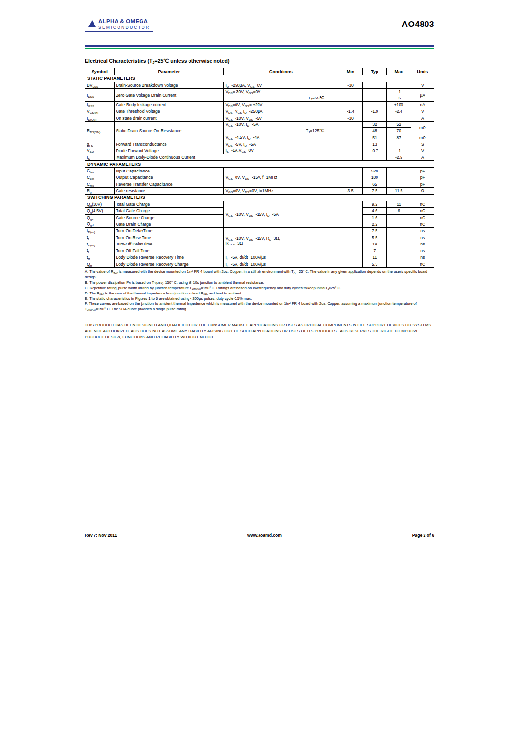ALPHA & OMEGA
SEMICONDUCTOR
AO4803
Electrical Characteristics (TJ=25℃ unless otherwise noted)
| Symbol | Parameter | Conditions | Min | Typ | Max | Units |
| --- | --- | --- | --- | --- | --- | --- |
| STATIC PARAMETERS |
| BV DSS | Drain-Source Breakdown Voltage | I D =-250µA, V GS =0V | -30 | | | V |
| I DSS | Zero Gate Voltage Drain Current | V DS =-30V, V GS =0V | | | -1 | µA |
| T J =55℃ | | | -5 |
| I GSS | Gate-Body leakage current | V DS =0V, V GS = ±20V | | | ±100 | nA |
| V GS(th) | Gate Threshold Voltage | V DS =V GS I D =-250µA | -1.4 | -1.9 | -2.4 | V |
| I D(ON) | On state drain current | V GS =-10V, V DS =-5V | -30 | | | A |
| R DS(ON) | Static Drain-Source On-Resistance | V GS =-10V, I D =-5A | | 32 | 52 | mΩ |
| T J =125℃ | | 48 | 70 |
| V GS =-4.5V, I D =-4A | | 51 | 87 | mΩ |
| g FS | Forward Transconductance | V DS =-5V, I D =-5A | | 13 | | S |
| V SD | Diode Forward Voltage | I S =-1A,V GS =0V | | -0.7 | -1 | V |
| I S | Maximum Body-Diode Continuous Current | | | -2.5 | A |
| DYNAMIC PARAMETERS |
| C iss | Input Capacitance | V GS =0V, V DS =-15V, f=1MHz | | 520 | | pF |
| C oss | Output Capacitance | | 100 | | pF |
| C rss | Reverse Transfer Capacitance | | 65 | | pF |
| R g | Gate resistance | V GS =0V, V DS =0V, f=1MHz | 3.5 | 7.5 | 11.5 | Ω |
| SWITCHING PARAMETERS |
| Q g (10V) | Total Gate Charge | V GS =-10V, V DS =-15V, I D =-5A | | 9.2 | 11 | nC |
| Q g (4.5V) | Total Gate Charge | | 4.6 | 6 | nC |
| Q gs | Gate Source Charge | | 1.6 | | nC |
| Q gd | Gate Drain Charge | | 2.2 | | nC |
| t D(on) | Turn-On DelayTime | V GS =-10V, V DS =-15V, R L =3Ω, R GEN =3Ω | | 7.5 | | ns |
| t r | Turn-On Rise Time | | 5.5 | | ns |
| t D(off) | Turn-Off DelayTime | | 19 | | ns |
| t f | Turn-Off Fall Time | | 7 | | ns |
| t rr | Body Diode Reverse Recovery Time | I F =-5A, dI/dt=100A/µs | | 11 | | ns |
| Q rr | Body Diode Reverse Recovery Charge | I F =-5A, dI/dt=100A/µs | | 5.3 | | nC |
A. The value of RθJA is measured with the device mounted on 1in2 FR-4 board with 2oz. Copper, in a still air environment with TA =25° C. The value in any given application depends on the user's specific board design.
B. The power dissipation PD is based on TJ(MAX)=150° C, using ≦ 10s junction-to-ambient thermal resistance.
C. Repetitive rating, pulse width limited by junction temperature TJ(MAX)=150° C. Ratings are based on low frequency and duty cycles to keep initialTJ=25° C.
D. The RθJA is the sum of the thermal impedence from junction to lead RθJL and lead to ambient.
E. The static characteristics in Figures 1 to 6 are obtained using <300µs pulses, duty cycle 0.5% max.
F. These curves are based on the junction-to-ambient thermal impedence which is measured with the device mounted on 1in2 FR-4 board with 2oz. Copper, assuming a maximum junction temperature of TJ(MAX)=150° C. The SOA curve provides a single pulse rating.
THIS PRODUCT HAS BEEN DESIGNED AND QUALIFIED FOR THE CONSUMER MARKET. APPLICATIONS OR USES AS CRITICAL COMPONENTS IN LIFE SUPPORT DEVICES OR SYSTEMS ARE NOT AUTHORIZED. AOS DOES NOT ASSUME ANY LIABILITY ARISING OUT OF SUCH APPLICATIONS OR USES OF ITS PRODUCTS. AOS RESERVES THE RIGHT TO IMPROVE PRODUCT DESIGN, FUNCTIONS AND RELIABILITY WITHOUT NOTICE.
Rev 7: Nov 2011 Page 2 of 6
www.aosmd.com